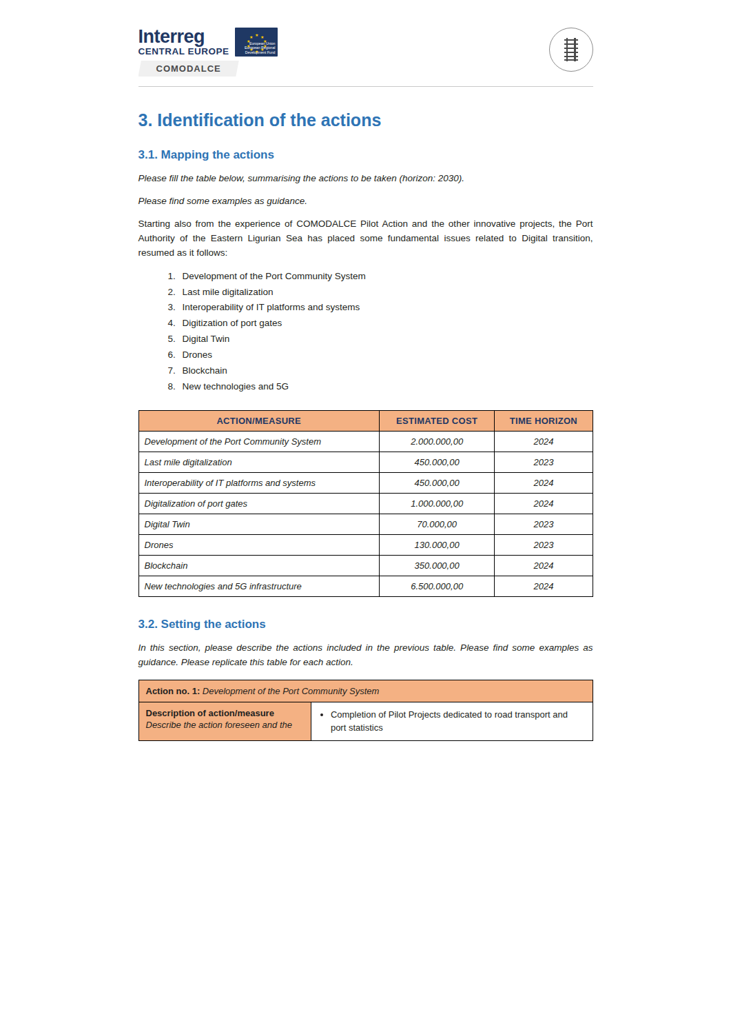Interreg CENTRAL EUROPE
★ ★ ★ ★ ★ ★ ★ ★ ★ ★
European Union
European Regional
Development Fund
COMODALCE
3. Identification of the actions
3.1. Mapping the actions
Please fill the table below, summarising the actions to be taken (horizon: 2030).
Please find some examples as guidance.
Starting also from the experience of COMODALCE Pilot Action and the other innovative projects, the Port Authority of the Eastern Ligurian Sea has placed some fundamental issues related to Digital transition, resumed as it follows:
Development of the Port Community System
Last mile digitalization
Interoperability of IT platforms and systems
Digitization of port gates
Digital Twin
Drones
Blockchain
New technologies and 5G
| ACTION/MEASURE | ESTIMATED COST | TIME HORIZON |
| --- | --- | --- |
| Development of the Port Community System | 2.000.000,00 | 2024 |
| Last mile digitalization | 450.000,00 | 2023 |
| Interoperability of IT platforms and systems | 450.000,00 | 2024 |
| Digitalization of port gates | 1.000.000,00 | 2024 |
| Digital Twin | 70.000,00 | 2023 |
| Drones | 130.000,00 | 2023 |
| Blockchain | 350.000,00 | 2024 |
| New technologies and 5G infrastructure | 6.500.000,00 | 2024 |
3.2. Setting the actions
In this section, please describe the actions included in the previous table. Please find some examples as guidance. Please replicate this table for each action.
| Action no. 1: Development of the Port Community System |
| Description of action/measure Describe the action foreseen and the | Completion of Pilot Projects dedicated to road transport and port statistics |